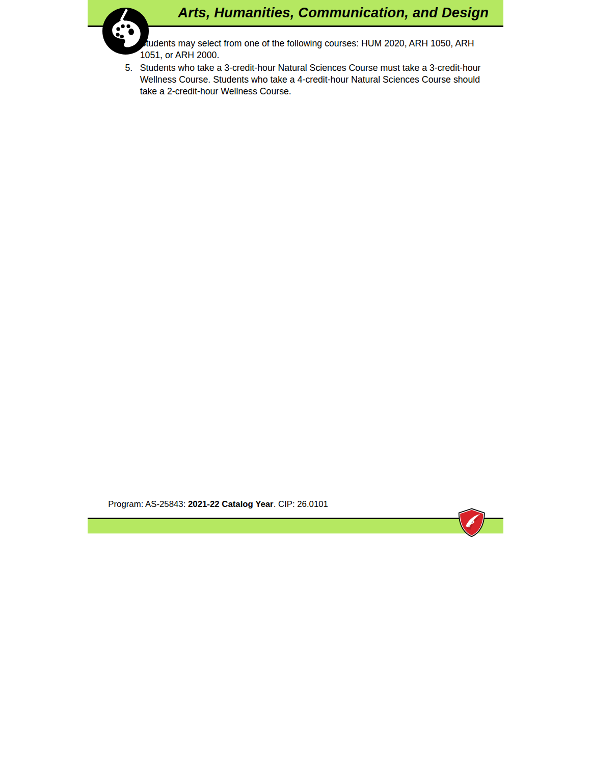Arts, Humanities, Communication, and Design
Students may select from one of the following courses: HUM 2020, ARH 1050, ARH 1051, or ARH 2000.
Students who take a 3-credit-hour Natural Sciences Course must take a 3-credit-hour Wellness Course. Students who take a 4-credit-hour Natural Sciences Course should take a 2-credit-hour Wellness Course.
Program: AS-25843: 2021-22 Catalog Year. CIP: 26.0101
P